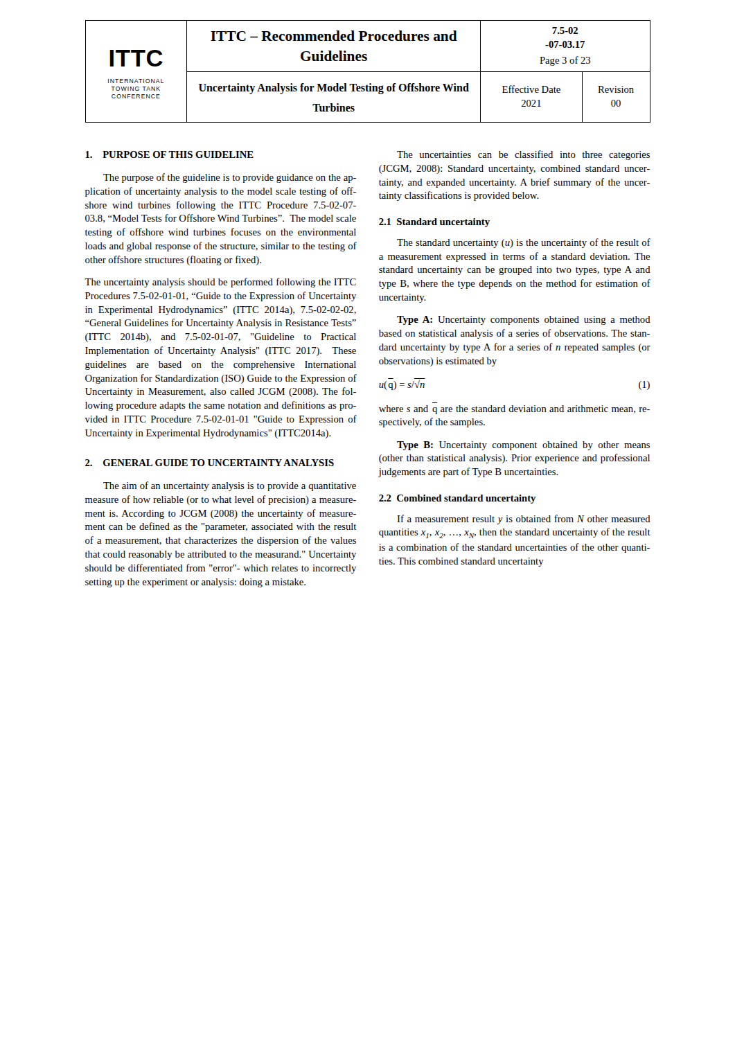| ITTC INTERNATIONAL TOWING TANK CONFERENCE | ITTC – Recommended Procedures and Guidelines | 7.5-02 -07-03.17 Page 3 of 23 |
| Uncertainty Analysis for Model Testing of Offshore Wind Turbines | Effective Date 2021 | Revision 00 |
1. PURPOSE OF THIS GUIDELINE
The purpose of the guideline is to provide guidance on the application of uncertainty analysis to the model scale testing of offshore wind turbines following the ITTC Procedure 7.5-02-07-03.8, “Model Tests for Offshore Wind Turbines”. The model scale testing of offshore wind turbines focuses on the environmental loads and global response of the structure, similar to the testing of other offshore structures (floating or fixed).
The uncertainty analysis should be performed following the ITTC Procedures 7.5-02-01-01, “Guide to the Expression of Uncertainty in Experimental Hydrodynamics” (ITTC 2014a), 7.5-02-02-02, “General Guidelines for Uncertainty Analysis in Resistance Tests” (ITTC 2014b), and 7.5-02-01-07, "Guideline to Practical Implementation of Uncertainty Analysis" (ITTC 2017). These guidelines are based on the comprehensive International Organization for Standardization (ISO) Guide to the Expression of Uncertainty in Measurement, also called JCGM (2008). The following procedure adapts the same notation and definitions as provided in ITTC Procedure 7.5-02-01-01 "Guide to Expression of Uncertainty in Experimental Hydrodynamics" (ITTC2014a).
2. GENERAL GUIDE TO UNCERTAINTY ANALYSIS
The aim of an uncertainty analysis is to provide a quantitative measure of how reliable (or to what level of precision) a measurement is. According to JCGM (2008) the uncertainty of measurement can be defined as the "parameter, associated with the result of a measurement, that characterizes the dispersion of the values that could reasonably be attributed to the measurand." Uncertainty should be differentiated from "error"- which relates to incorrectly setting up the experiment or analysis: doing a mistake.
The uncertainties can be classified into three categories (JCGM, 2008): Standard uncertainty, combined standard uncertainty, and expanded uncertainty. A brief summary of the uncertainty classifications is provided below.
2.1 Standard uncertainty
The standard uncertainty (u) is the uncertainty of the result of a measurement expressed in terms of a standard deviation. The standard uncertainty can be grouped into two types, type A and type B, where the type depends on the method for estimation of uncertainty.
Type A: Uncertainty components obtained using a method based on statistical analysis of a series of observations. The standard uncertainty by type A for a series of n repeated samples (or observations) is estimated by
u(q) = s/√n(1)
where s and q are the standard deviation and arithmetic mean, respectively, of the samples.
Type B: Uncertainty component obtained by other means (other than statistical analysis). Prior experience and professional judgements are part of Type B uncertainties.
2.2 Combined standard uncertainty
If a measurement result y is obtained from N other measured quantities x1, x2, …, xN, then the standard uncertainty of the result is a combination of the standard uncertainties of the other quantities. This combined standard uncertainty